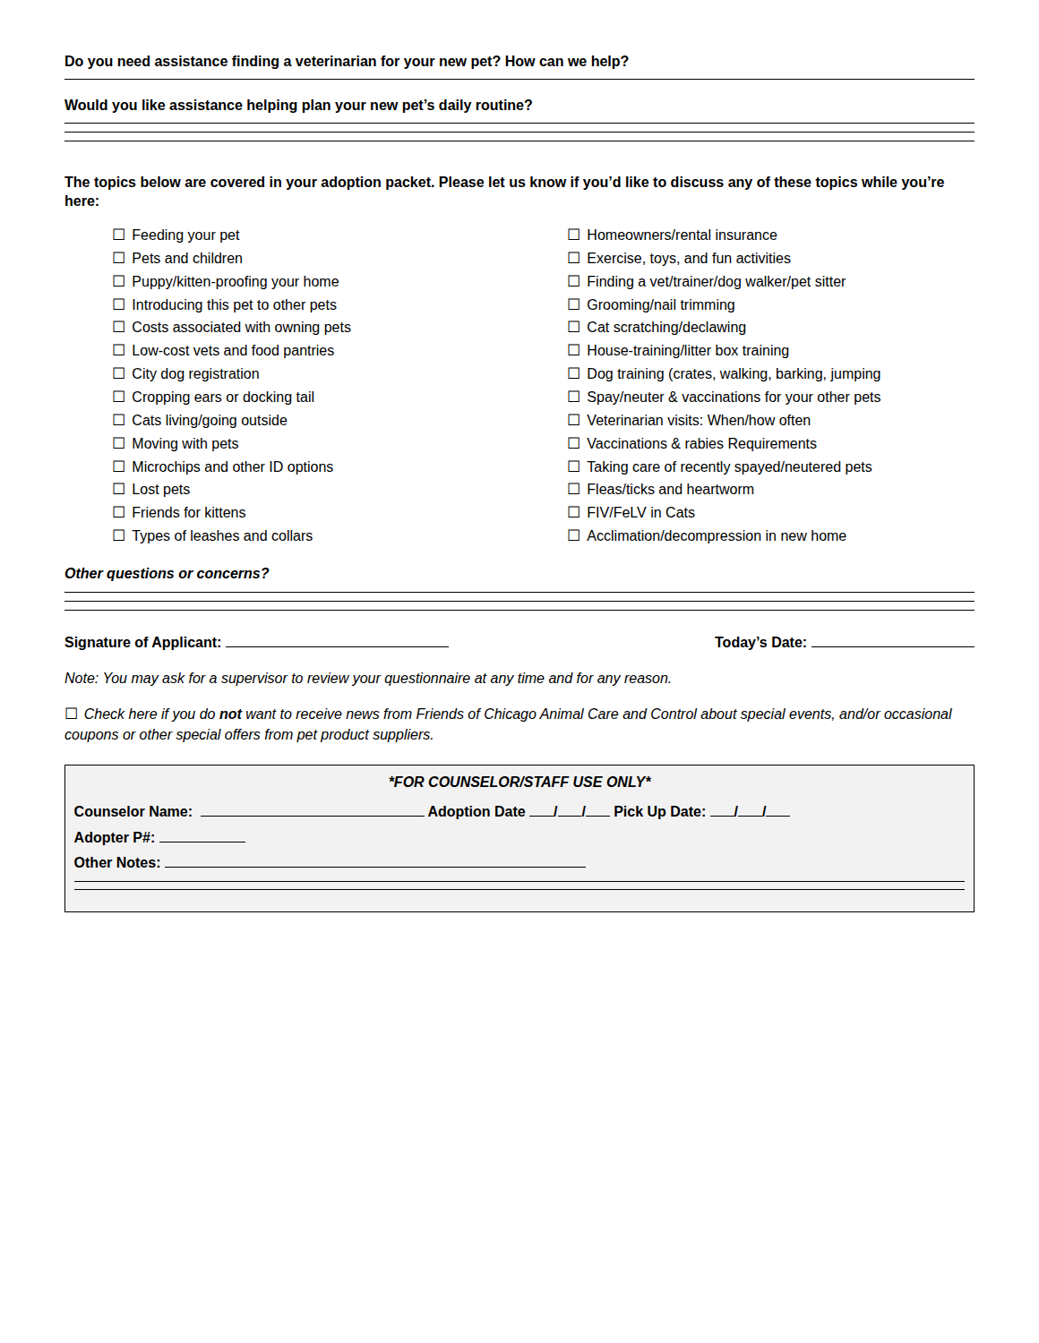Do you need assistance finding a veterinarian for your new pet? How can we help?
Would you like assistance helping plan your new pet’s daily routine?
The topics below are covered in your adoption packet. Please let us know if you’d like to discuss any of these topics while you’re here:
| Feeding your pet | Homeowners/rental insurance |
| Pets and children | Exercise, toys, and fun activities |
| Puppy/kitten-proofing your home | Finding a vet/trainer/dog walker/pet sitter |
| Introducing this pet to other pets | Grooming/nail trimming |
| Costs associated with owning pets | Cat scratching/declawing |
| Low-cost vets and food pantries | House-training/litter box training |
| City dog registration | Dog training (crates, walking, barking, jumping |
| Cropping ears or docking tail | Spay/neuter & vaccinations for your other pets |
| Cats living/going outside | Veterinarian visits: When/how often |
| Moving with pets | Vaccinations & rabies Requirements |
| Microchips and other ID options | Taking care of recently spayed/neutered pets |
| Lost pets | Fleas/ticks and heartworm |
| Friends for kittens | FIV/FeLV in Cats |
| Types of leashes and collars | Acclimation/decompression in new home |
Other questions or concerns?
Signature of Applicant: Today’s Date:
Note: You may ask for a supervisor to review your questionnaire at any time and for any reason.
Check here if you do not want to receive news from Friends of Chicago Animal Care and Control about special events, and/or occasional coupons or other special offers from pet product suppliers.
*FOR COUNSELOR/STAFF USE ONLY*
Counselor Name: Adoption Date / / Pick Up Date: / /
Adopter P#:
Other Notes: